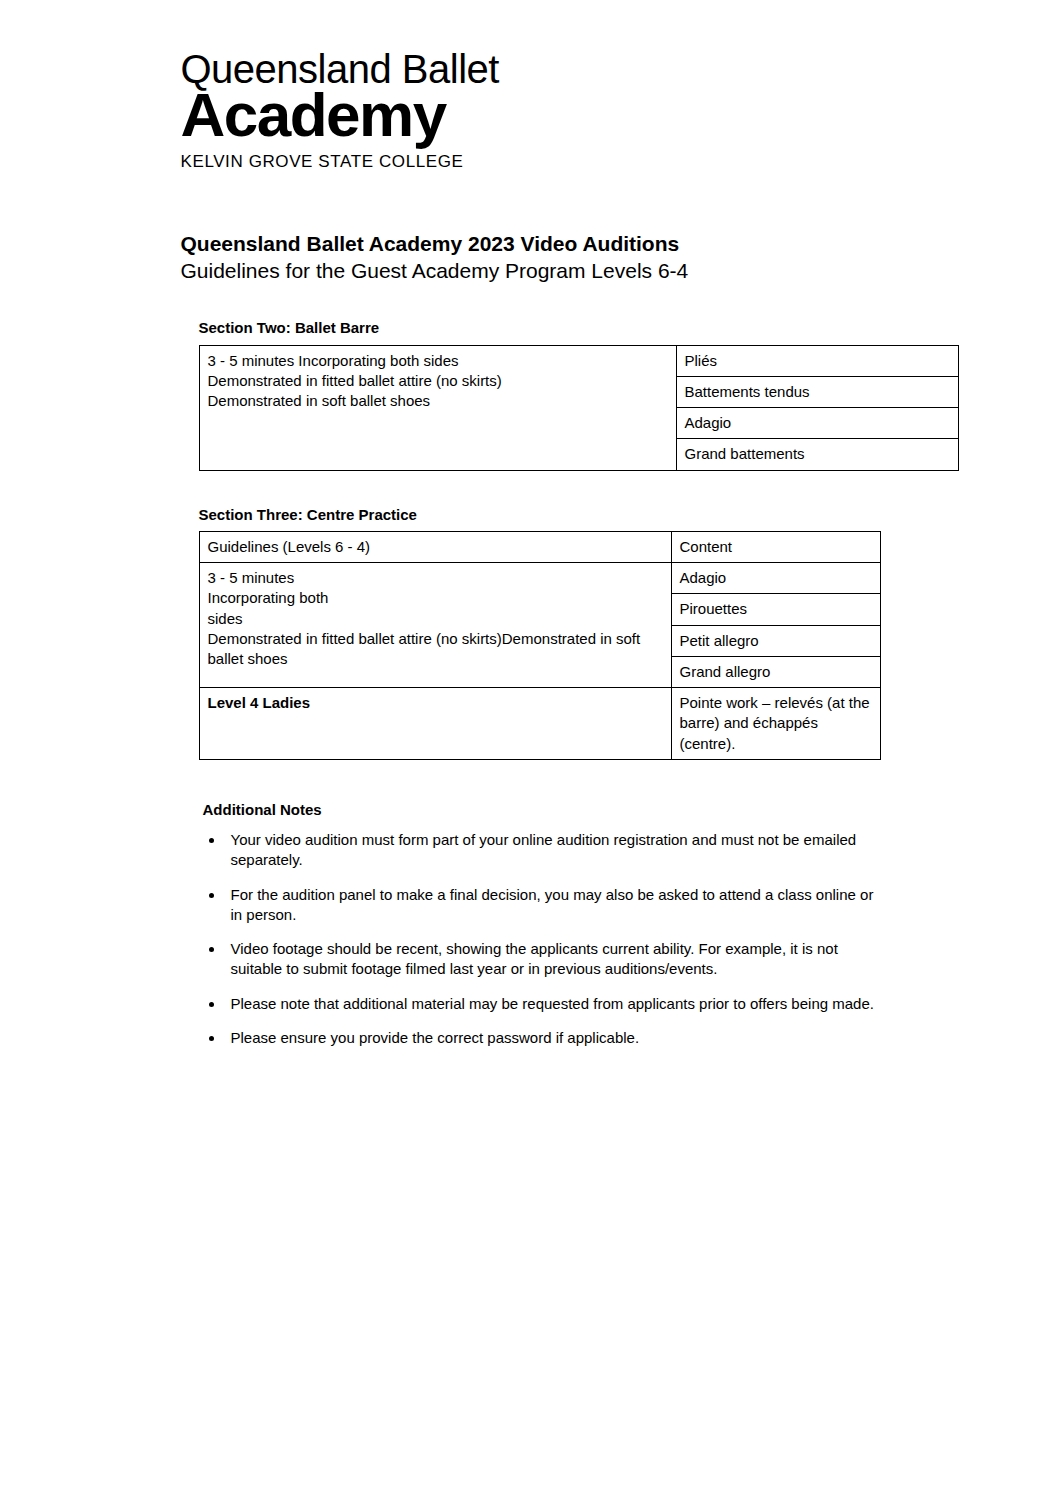Queensland Ballet
Academy
KELVIN GROVE STATE COLLEGE
Queensland Ballet Academy 2023 Video Auditions Guidelines for the Guest Academy Program Levels 6-4
Section Two: Ballet Barre
| 3 - 5 minutes Incorporating both sides Demonstrated in fitted ballet attire (no skirts) Demonstrated in soft ballet shoes | Pliés |
| Battements tendus |
| Adagio |
| Grand battements |
Section Three: Centre Practice
| Guidelines (Levels 6 - 4) | Content |
| 3 - 5 minutes Incorporating both sides Demonstrated in fitted ballet attire (no skirts)Demonstrated in soft ballet shoes | Adagio |
| Pirouettes |
| Petit allegro |
| Grand allegro |
| Level 4 Ladies | Pointe work – relevés (at the barre) and échappés (centre). |
Additional Notes
Your video audition must form part of your online audition registration and must not be emailed separately.
For the audition panel to make a final decision, you may also be asked to attend a class online or in person.
Video footage should be recent, showing the applicants current ability. For example, it is not suitable to submit footage filmed last year or in previous auditions/events.
Please note that additional material may be requested from applicants prior to offers being made.
Please ensure you provide the correct password if applicable.